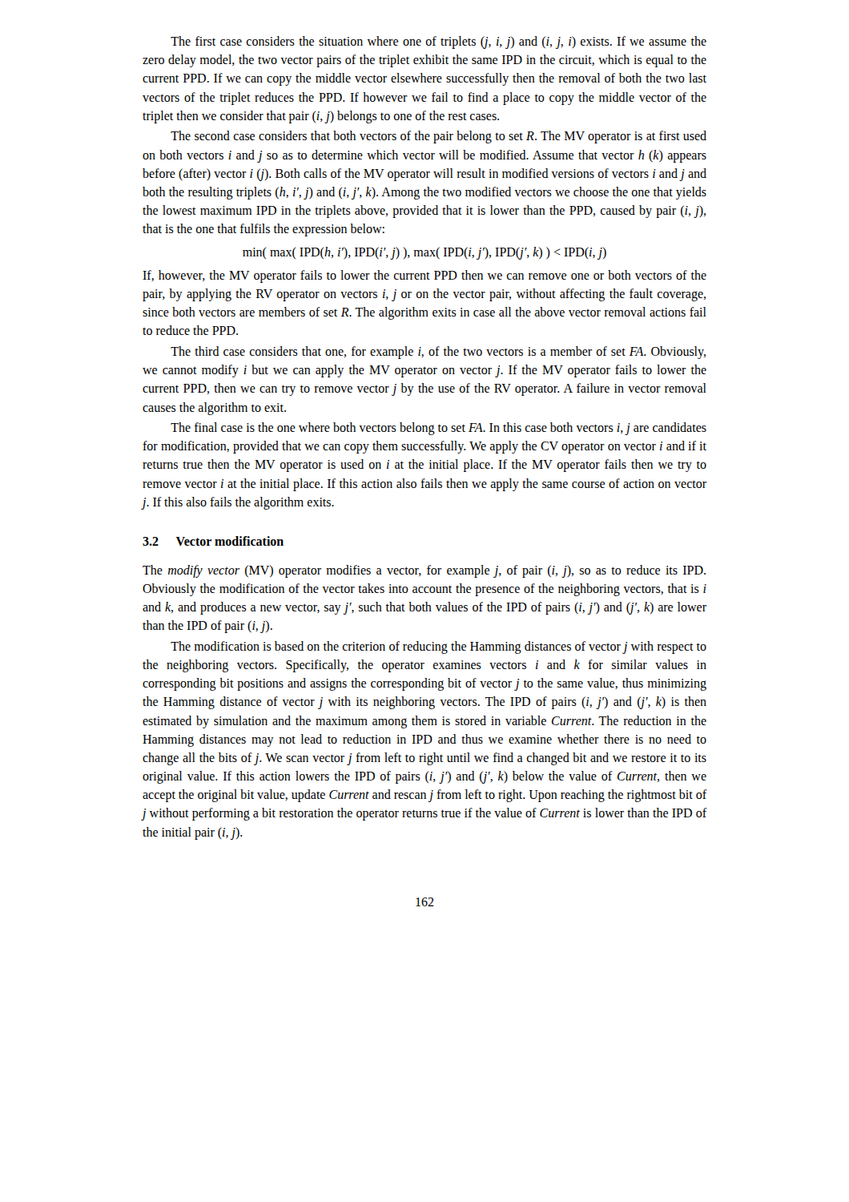The first case considers the situation where one of triplets (j, i, j) and (i, j, i) exists. If we assume the zero delay model, the two vector pairs of the triplet exhibit the same IPD in the circuit, which is equal to the current PPD. If we can copy the middle vector elsewhere successfully then the removal of both the two last vectors of the triplet reduces the PPD. If however we fail to find a place to copy the middle vector of the triplet then we consider that pair (i, j) belongs to one of the rest cases.
The second case considers that both vectors of the pair belong to set R. The MV operator is at first used on both vectors i and j so as to determine which vector will be modified. Assume that vector h (k) appears before (after) vector i (j). Both calls of the MV operator will result in modified versions of vectors i and j and both the resulting triplets (h, i′, j) and (i, j′, k). Among the two modified vectors we choose the one that yields the lowest maximum IPD in the triplets above, provided that it is lower than the PPD, caused by pair (i, j), that is the one that fulfils the expression below:
min( max( IPD(h, i′), IPD(i′, j) ), max( IPD(i, j′), IPD(j′, k) ) < IPD(i, j)
If, however, the MV operator fails to lower the current PPD then we can remove one or both vectors of the pair, by applying the RV operator on vectors i, j or on the vector pair, without affecting the fault coverage, since both vectors are members of set R. The algorithm exits in case all the above vector removal actions fail to reduce the PPD.
The third case considers that one, for example i, of the two vectors is a member of set FA. Obviously, we cannot modify i but we can apply the MV operator on vector j. If the MV operator fails to lower the current PPD, then we can try to remove vector j by the use of the RV operator. A failure in vector removal causes the algorithm to exit.
The final case is the one where both vectors belong to set FA. In this case both vectors i, j are candidates for modification, provided that we can copy them successfully. We apply the CV operator on vector i and if it returns true then the MV operator is used on i at the initial place. If the MV operator fails then we try to remove vector i at the initial place. If this action also fails then we apply the same course of action on vector j. If this also fails the algorithm exits.
3.2 Vector modification
The modify vector (MV) operator modifies a vector, for example j, of pair (i, j), so as to reduce its IPD. Obviously the modification of the vector takes into account the presence of the neighboring vectors, that is i and k, and produces a new vector, say j′, such that both values of the IPD of pairs (i, j′) and (j′, k) are lower than the IPD of pair (i, j).
The modification is based on the criterion of reducing the Hamming distances of vector j with respect to the neighboring vectors. Specifically, the operator examines vectors i and k for similar values in corresponding bit positions and assigns the corresponding bit of vector j to the same value, thus minimizing the Hamming distance of vector j with its neighboring vectors. The IPD of pairs (i, j′) and (j′, k) is then estimated by simulation and the maximum among them is stored in variable Current. The reduction in the Hamming distances may not lead to reduction in IPD and thus we examine whether there is no need to change all the bits of j. We scan vector j from left to right until we find a changed bit and we restore it to its original value. If this action lowers the IPD of pairs (i, j′) and (j′, k) below the value of Current, then we accept the original bit value, update Current and rescan j from left to right. Upon reaching the rightmost bit of j without performing a bit restoration the operator returns true if the value of Current is lower than the IPD of the initial pair (i, j).
162